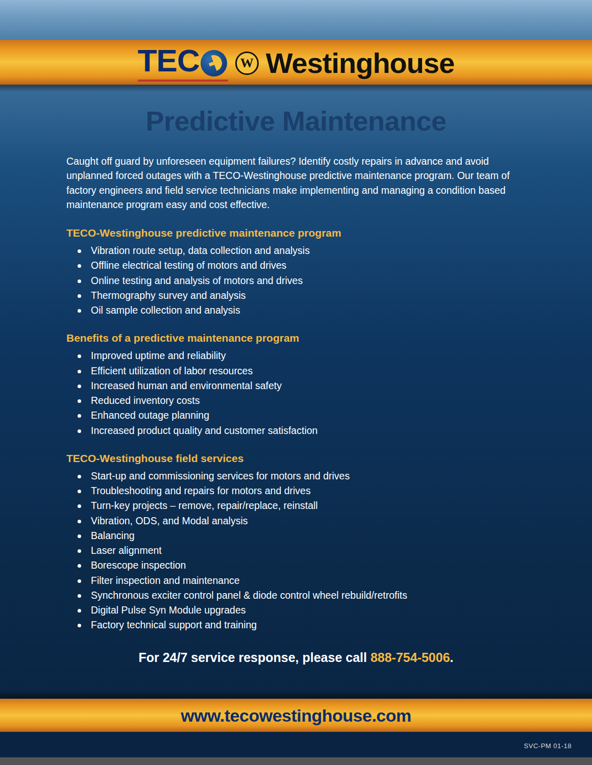TEC W Westinghouse
Predictive Maintenance
Caught off guard by unforeseen equipment failures? Identify costly repairs in advance and avoid unplanned forced outages with a TECO-Westinghouse predictive maintenance program. Our team of factory engineers and field service technicians make implementing and managing a condition based maintenance program easy and cost effective.
TECO-Westinghouse predictive maintenance program
Vibration route setup, data collection and analysis
Offline electrical testing of motors and drives
Online testing and analysis of motors and drives
Thermography survey and analysis
Oil sample collection and analysis
Benefits of a predictive maintenance program
Improved uptime and reliability
Efficient utilization of labor resources
Increased human and environmental safety
Reduced inventory costs
Enhanced outage planning
Increased product quality and customer satisfaction
TECO-Westinghouse field services
Start-up and commissioning services for motors and drives
Troubleshooting and repairs for motors and drives
Turn-key projects – remove, repair/replace, reinstall
Vibration, ODS, and Modal analysis
Balancing
Laser alignment
Borescope inspection
Filter inspection and maintenance
Synchronous exciter control panel & diode control wheel rebuild/retrofits
Digital Pulse Syn Module upgrades
Factory technical support and training
For 24/7 service response, please call 888-754-5006.
www.tecowestinghouse.com
SVC-PM 01-18